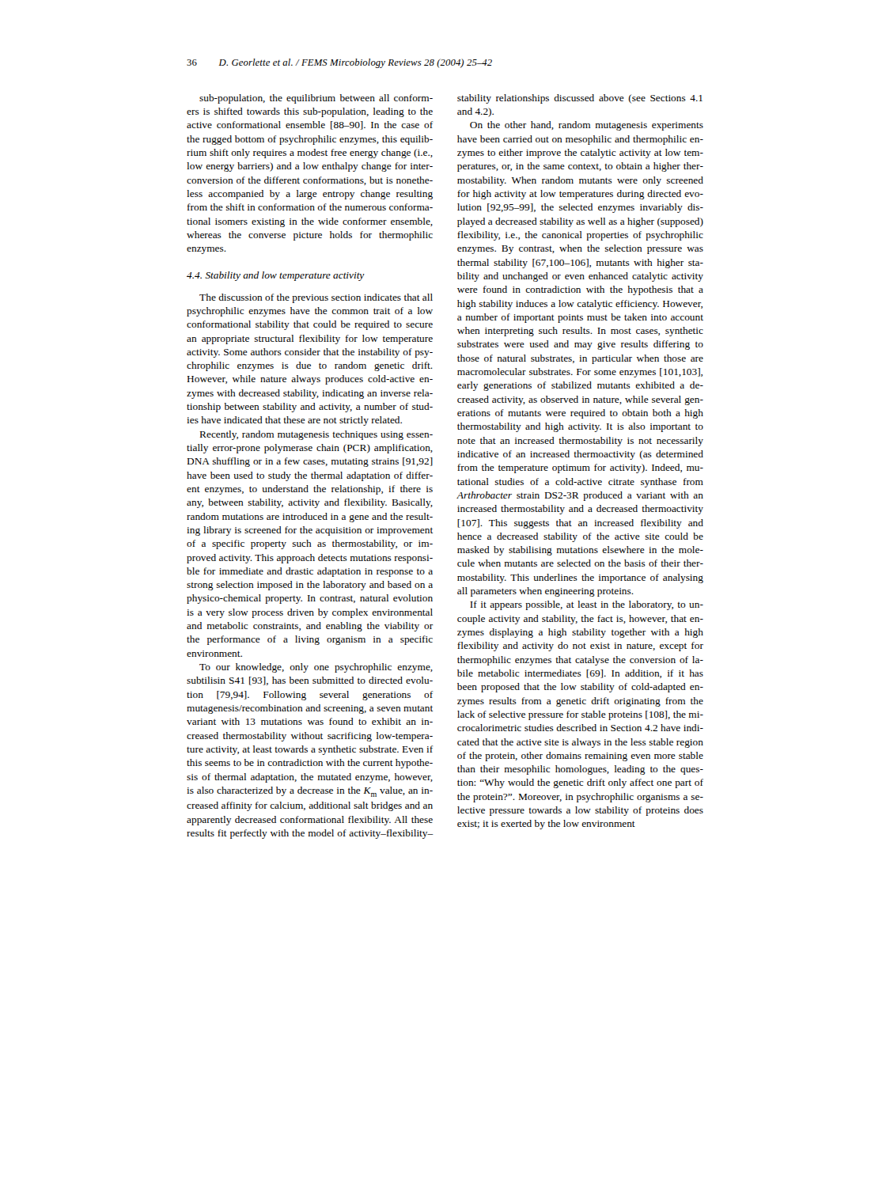36 D. Georlette et al. / FEMS Mircobiology Reviews 28 (2004) 25–42
sub-population, the equilibrium between all conformers is shifted towards this sub-population, leading to the active conformational ensemble [88–90]. In the case of the rugged bottom of psychrophilic enzymes, this equilibrium shift only requires a modest free energy change (i.e., low energy barriers) and a low enthalpy change for interconversion of the different conformations, but is nonetheless accompanied by a large entropy change resulting from the shift in conformation of the numerous conformational isomers existing in the wide conformer ensemble, whereas the converse picture holds for thermophilic enzymes.
4.4. Stability and low temperature activity
The discussion of the previous section indicates that all psychrophilic enzymes have the common trait of a low conformational stability that could be required to secure an appropriate structural flexibility for low temperature activity. Some authors consider that the instability of psychrophilic enzymes is due to random genetic drift. However, while nature always produces cold-active enzymes with decreased stability, indicating an inverse relationship between stability and activity, a number of studies have indicated that these are not strictly related.
Recently, random mutagenesis techniques using essentially error-prone polymerase chain (PCR) amplification, DNA shuffling or in a few cases, mutating strains [91,92] have been used to study the thermal adaptation of different enzymes, to understand the relationship, if there is any, between stability, activity and flexibility. Basically, random mutations are introduced in a gene and the resulting library is screened for the acquisition or improvement of a specific property such as thermostability, or improved activity. This approach detects mutations responsible for immediate and drastic adaptation in response to a strong selection imposed in the laboratory and based on a physico-chemical property. In contrast, natural evolution is a very slow process driven by complex environmental and metabolic constraints, and enabling the viability or the performance of a living organism in a specific environment.
To our knowledge, only one psychrophilic enzyme, subtilisin S41 [93], has been submitted to directed evolution [79,94]. Following several generations of mutagenesis/recombination and screening, a seven mutant variant with 13 mutations was found to exhibit an increased thermostability without sacrificing low-temperature activity, at least towards a synthetic substrate. Even if this seems to be in contradiction with the current hypothesis of thermal adaptation, the mutated enzyme, however, is also characterized by a decrease in the Km value, an increased affinity for calcium, additional salt bridges and an apparently decreased conformational flexibility. All these results fit perfectly with the model of activity–flexibility–stability relationships discussed above (see Sections 4.1 and 4.2).
On the other hand, random mutagenesis experiments have been carried out on mesophilic and thermophilic enzymes to either improve the catalytic activity at low temperatures, or, in the same context, to obtain a higher thermostability. When random mutants were only screened for high activity at low temperatures during directed evolution [92,95–99], the selected enzymes invariably displayed a decreased stability as well as a higher (supposed) flexibility, i.e., the canonical properties of psychrophilic enzymes. By contrast, when the selection pressure was thermal stability [67,100–106], mutants with higher stability and unchanged or even enhanced catalytic activity were found in contradiction with the hypothesis that a high stability induces a low catalytic efficiency. However, a number of important points must be taken into account when interpreting such results. In most cases, synthetic substrates were used and may give results differing to those of natural substrates, in particular when those are macromolecular substrates. For some enzymes [101,103], early generations of stabilized mutants exhibited a decreased activity, as observed in nature, while several generations of mutants were required to obtain both a high thermostability and high activity. It is also important to note that an increased thermostability is not necessarily indicative of an increased thermoactivity (as determined from the temperature optimum for activity). Indeed, mutational studies of a cold-active citrate synthase from Arthrobacter strain DS2-3R produced a variant with an increased thermostability and a decreased thermoactivity [107]. This suggests that an increased flexibility and hence a decreased stability of the active site could be masked by stabilising mutations elsewhere in the molecule when mutants are selected on the basis of their thermostability. This underlines the importance of analysing all parameters when engineering proteins.
If it appears possible, at least in the laboratory, to uncouple activity and stability, the fact is, however, that enzymes displaying a high stability together with a high flexibility and activity do not exist in nature, except for thermophilic enzymes that catalyse the conversion of labile metabolic intermediates [69]. In addition, if it has been proposed that the low stability of cold-adapted enzymes results from a genetic drift originating from the lack of selective pressure for stable proteins [108], the microcalorimetric studies described in Section 4.2 have indicated that the active site is always in the less stable region of the protein, other domains remaining even more stable than their mesophilic homologues, leading to the question: “Why would the genetic drift only affect one part of the protein?”. Moreover, in psychrophilic organisms a selective pressure towards a low stability of proteins does exist; it is exerted by the low environment